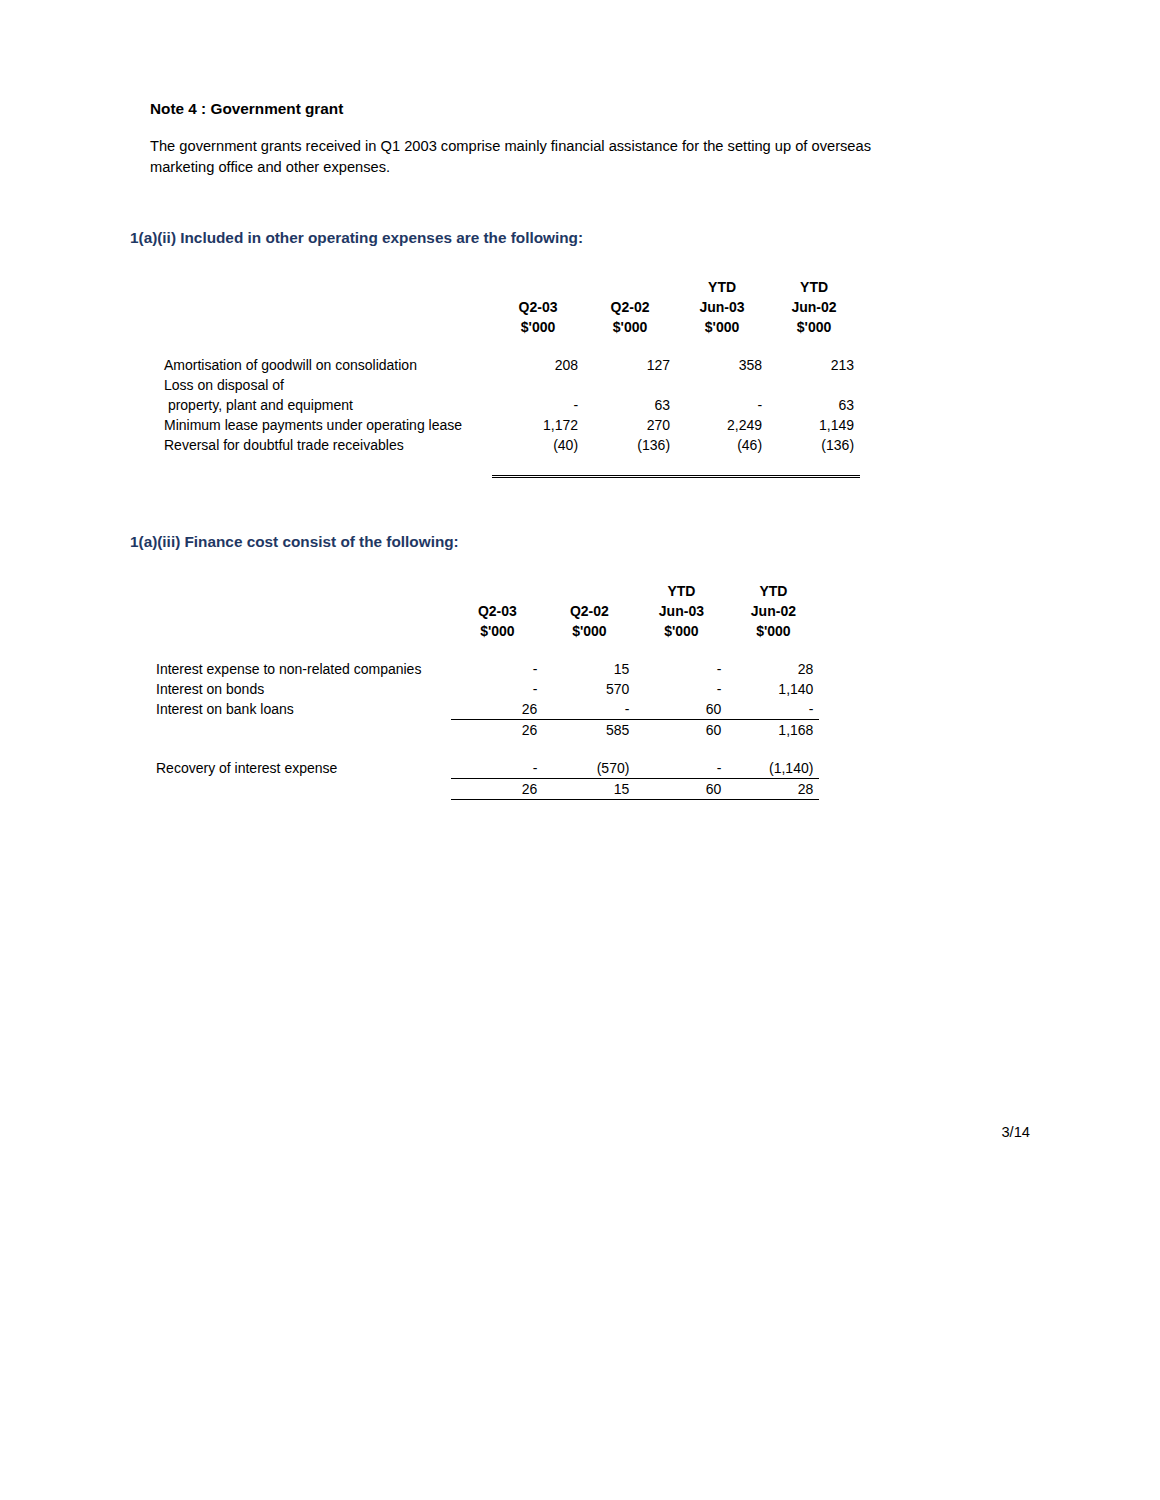Note 4 : Government grant
The government grants received in Q1 2003 comprise mainly financial assistance for the setting up of overseas marketing office and other expenses.
1(a)(ii) Included in other operating expenses are the following:
| | | | YTD | YTD |
| | Q2-03 | Q2-02 | Jun-03 | Jun-02 |
| | $'000 | $'000 | $'000 | $'000 |
| Amortisation of goodwill on consolidation | 208 | 127 | 358 | 213 |
| Loss on disposal of | | | | |
| property, plant and equipment | - | 63 | - | 63 |
| Minimum lease payments under operating lease | 1,172 | 270 | 2,249 | 1,149 |
| Reversal for doubtful trade receivables | (40) | (136) | (46) | (136) |
1(a)(iii) Finance cost consist of the following:
| | | | YTD | YTD |
| | Q2-03 | Q2-02 | Jun-03 | Jun-02 |
| | $'000 | $'000 | $'000 | $'000 |
| Interest expense to non-related companies | - | 15 | - | 28 |
| Interest on bonds | - | 570 | - | 1,140 |
| Interest on bank loans | 26 | - | 60 | - |
| | 26 | 585 | 60 | 1,168 |
| Recovery of interest expense | - | (570) | - | (1,140) |
| | 26 | 15 | 60 | 28 |
3/14